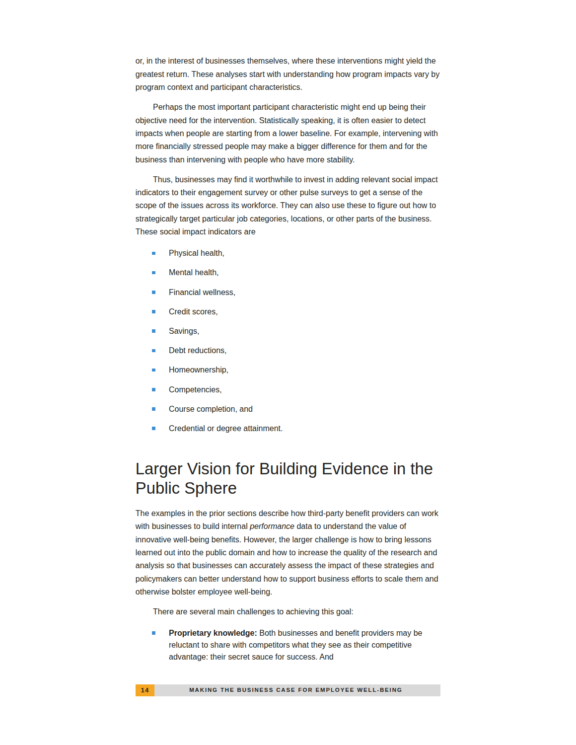or, in the interest of businesses themselves, where these interventions might yield the greatest return. These analyses start with understanding how program impacts vary by program context and participant characteristics.
Perhaps the most important participant characteristic might end up being their objective need for the intervention. Statistically speaking, it is often easier to detect impacts when people are starting from a lower baseline. For example, intervening with more financially stressed people may make a bigger difference for them and for the business than intervening with people who have more stability.
Thus, businesses may find it worthwhile to invest in adding relevant social impact indicators to their engagement survey or other pulse surveys to get a sense of the scope of the issues across its workforce. They can also use these to figure out how to strategically target particular job categories, locations, or other parts of the business. These social impact indicators are
Physical health,
Mental health,
Financial wellness,
Credit scores,
Savings,
Debt reductions,
Homeownership,
Competencies,
Course completion, and
Credential or degree attainment.
Larger Vision for Building Evidence in the Public Sphere
The examples in the prior sections describe how third-party benefit providers can work with businesses to build internal performance data to understand the value of innovative well-being benefits. However, the larger challenge is how to bring lessons learned out into the public domain and how to increase the quality of the research and analysis so that businesses can accurately assess the impact of these strategies and policymakers can better understand how to support business efforts to scale them and otherwise bolster employee well-being.
There are several main challenges to achieving this goal:
Proprietary knowledge: Both businesses and benefit providers may be reluctant to share with competitors what they see as their competitive advantage: their secret sauce for success. And
14
MAKING THE BUSINESS CASE FOR EMPLOYEE WELL-BEING